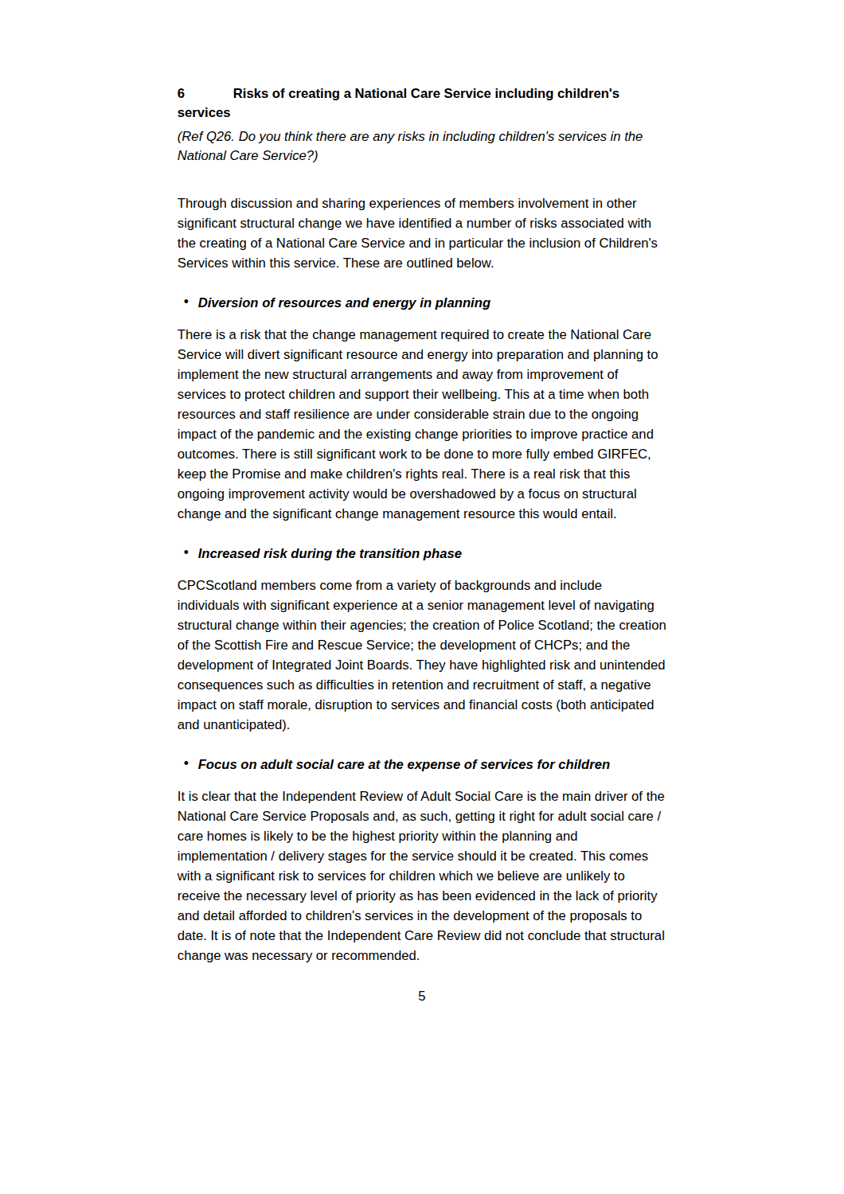6 Risks of creating a National Care Service including children's services
(Ref Q26. Do you think there are any risks in including children's services in the National Care Service?)
Through discussion and sharing experiences of members involvement in other significant structural change we have identified a number of risks associated with the creating of a National Care Service and in particular the inclusion of Children's Services within this service. These are outlined below.
Diversion of resources and energy in planning
There is a risk that the change management required to create the National Care Service will divert significant resource and energy into preparation and planning to implement the new structural arrangements and away from improvement of services to protect children and support their wellbeing. This at a time when both resources and staff resilience are under considerable strain due to the ongoing impact of the pandemic and the existing change priorities to improve practice and outcomes. There is still significant work to be done to more fully embed GIRFEC, keep the Promise and make children's rights real. There is a real risk that this ongoing improvement activity would be overshadowed by a focus on structural change and the significant change management resource this would entail.
Increased risk during the transition phase
CPCScotland members come from a variety of backgrounds and include individuals with significant experience at a senior management level of navigating structural change within their agencies; the creation of Police Scotland; the creation of the Scottish Fire and Rescue Service; the development of CHCPs; and the development of Integrated Joint Boards. They have highlighted risk and unintended consequences such as difficulties in retention and recruitment of staff, a negative impact on staff morale, disruption to services and financial costs (both anticipated and unanticipated).
Focus on adult social care at the expense of services for children
It is clear that the Independent Review of Adult Social Care is the main driver of the National Care Service Proposals and, as such, getting it right for adult social care / care homes is likely to be the highest priority within the planning and implementation / delivery stages for the service should it be created. This comes with a significant risk to services for children which we believe are unlikely to receive the necessary level of priority as has been evidenced in the lack of priority and detail afforded to children's services in the development of the proposals to date. It is of note that the Independent Care Review did not conclude that structural change was necessary or recommended.
5